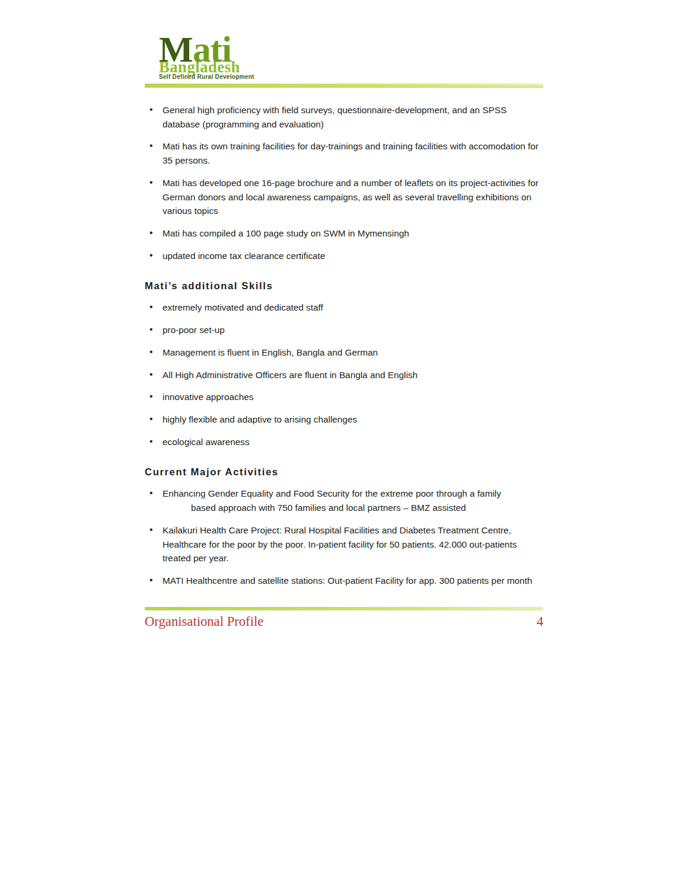Mati Bangladesh Self Defined Rural Development
General high proficiency with field surveys, questionnaire-development, and an SPSS database (programming and evaluation)
Mati has its own training facilities for day-trainings and training facilities with accomodation for 35 persons.
Mati has developed one 16-page brochure and a number of leaflets on its project-activities for German donors and local awareness campaigns, as well as several travelling exhibitions on various topics
Mati has compiled a 100 page study on SWM in Mymensingh
updated income tax clearance certificate
Mati’s additional Skills
extremely motivated and dedicated staff
pro-poor set-up
Management is fluent in English, Bangla and German
All High Administrative Officers are fluent in Bangla and English
innovative approaches
highly flexible and adaptive to arising challenges
ecological awareness
Current Major Activities
Enhancing Gender Equality and Food Security for the extreme poor through a familybased approach with 750 families and local partners – BMZ assisted
Kailakuri Health Care Project: Rural Hospital Facilities and Diabetes Treatment Centre, Healthcare for the poor by the poor. In-patient facility for 50 patients. 42.000 out-patients treated per year.
MATI Healthcentre and satellite stations: Out-patient Facility for app. 300 patients per month
Organisational Profile
4